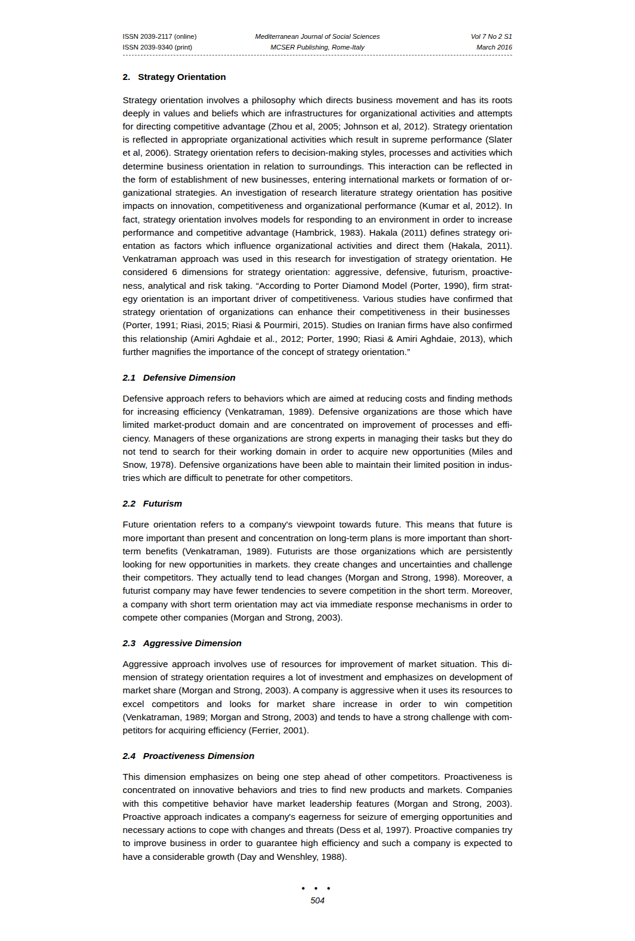| ISSN 2039-2117 (online) | Mediterranean Journal of Social Sciences | Vol 7 No 2 S1 |
| ISSN 2039-9340 (print) | MCSER Publishing, Rome-Italy | March 2016 |
2. Strategy Orientation
Strategy orientation involves a philosophy which directs business movement and has its roots deeply in values and beliefs which are infrastructures for organizational activities and attempts for directing competitive advantage (Zhou et al, 2005; Johnson et al, 2012). Strategy orientation is reflected in appropriate organizational activities which result in supreme performance (Slater et al, 2006). Strategy orientation refers to decision-making styles, processes and activities which determine business orientation in relation to surroundings. This interaction can be reflected in the form of establishment of new businesses, entering international markets or formation of organizational strategies. An investigation of research literature strategy orientation has positive impacts on innovation, competitiveness and organizational performance (Kumar et al, 2012). In fact, strategy orientation involves models for responding to an environment in order to increase performance and competitive advantage (Hambrick, 1983). Hakala (2011) defines strategy orientation as factors which influence organizational activities and direct them (Hakala, 2011). Venkatraman approach was used in this research for investigation of strategy orientation. He considered 6 dimensions for strategy orientation: aggressive, defensive, futurism, proactiveness, analytical and risk taking. “According to Porter Diamond Model (Porter, 1990), firm strategy orientation is an important driver of competitiveness. Various studies have confirmed that strategy orientation of organizations can enhance their competitiveness in their businesses (Porter, 1991; Riasi, 2015; Riasi & Pourmiri, 2015). Studies on Iranian firms have also confirmed this relationship (Amiri Aghdaie et al., 2012; Porter, 1990; Riasi & Amiri Aghdaie, 2013), which further magnifies the importance of the concept of strategy orientation.”
2.1 Defensive Dimension
Defensive approach refers to behaviors which are aimed at reducing costs and finding methods for increasing efficiency (Venkatraman, 1989). Defensive organizations are those which have limited market-product domain and are concentrated on improvement of processes and efficiency. Managers of these organizations are strong experts in managing their tasks but they do not tend to search for their working domain in order to acquire new opportunities (Miles and Snow, 1978). Defensive organizations have been able to maintain their limited position in industries which are difficult to penetrate for other competitors.
2.2 Futurism
Future orientation refers to a company's viewpoint towards future. This means that future is more important than present and concentration on long-term plans is more important than short-term benefits (Venkatraman, 1989). Futurists are those organizations which are persistently looking for new opportunities in markets. they create changes and uncertainties and challenge their competitors. They actually tend to lead changes (Morgan and Strong, 1998). Moreover, a futurist company may have fewer tendencies to severe competition in the short term. Moreover, a company with short term orientation may act via immediate response mechanisms in order to compete other companies (Morgan and Strong, 2003).
2.3 Aggressive Dimension
Aggressive approach involves use of resources for improvement of market situation. This dimension of strategy orientation requires a lot of investment and emphasizes on development of market share (Morgan and Strong, 2003). A company is aggressive when it uses its resources to excel competitors and looks for market share increase in order to win competition (Venkatraman, 1989; Morgan and Strong, 2003) and tends to have a strong challenge with competitors for acquiring efficiency (Ferrier, 2001).
2.4 Proactiveness Dimension
This dimension emphasizes on being one step ahead of other competitors. Proactiveness is concentrated on innovative behaviors and tries to find new products and markets. Companies with this competitive behavior have market leadership features (Morgan and Strong, 2003). Proactive approach indicates a company's eagerness for seizure of emerging opportunities and necessary actions to cope with changes and threats (Dess et al, 1997). Proactive companies try to improve business in order to guarantee high efficiency and such a company is expected to have a considerable growth (Day and Wenshley, 1988).
• • •
504